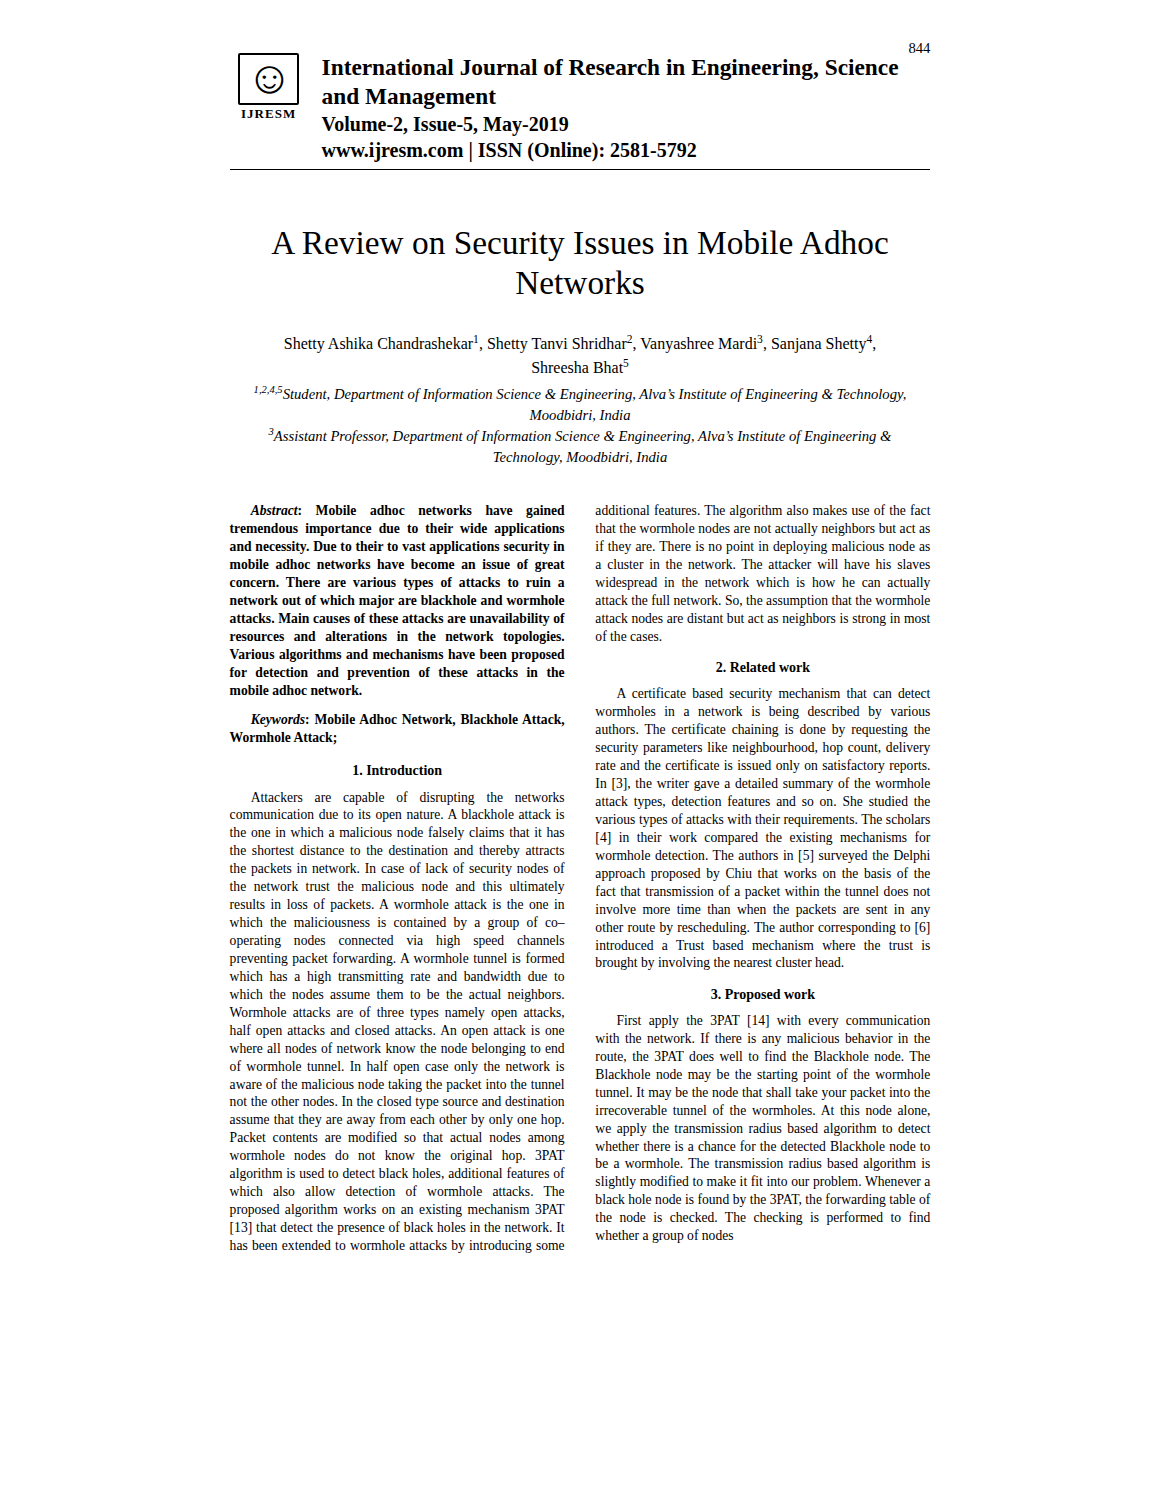844
☺ IJRESM
International Journal of Research in Engineering, Science and Management
Volume-2, Issue-5, May-2019
www.ijresm.com | ISSN (Online): 2581-5792
A Review on Security Issues in Mobile Adhoc
Networks
Shetty Ashika Chandrashekar1, Shetty Tanvi Shridhar2, Vanyashree Mardi3, Sanjana Shetty4,
Shreesha Bhat5
1,2,4,5Student, Department of Information Science & Engineering, Alva’s Institute of Engineering & Technology,
Moodbidri, India
3Assistant Professor, Department of Information Science & Engineering, Alva’s Institute of Engineering &
Technology, Moodbidri, India
Abstract: Mobile adhoc networks have gained tremendous importance due to their wide applications and necessity. Due to their to vast applications security in mobile adhoc networks have become an issue of great concern. There are various types of attacks to ruin a network out of which major are blackhole and wormhole attacks. Main causes of these attacks are unavailability of resources and alterations in the network topologies. Various algorithms and mechanisms have been proposed for detection and prevention of these attacks in the mobile adhoc network.
Keywords: Mobile Adhoc Network, Blackhole Attack, Wormhole Attack;
1. Introduction
Attackers are capable of disrupting the networks communication due to its open nature. A blackhole attack is the one in which a malicious node falsely claims that it has the shortest distance to the destination and thereby attracts the packets in network. In case of lack of security nodes of the network trust the malicious node and this ultimately results in loss of packets. A wormhole attack is the one in which the maliciousness is contained by a group of co–operating nodes connected via high speed channels preventing packet forwarding. A wormhole tunnel is formed which has a high transmitting rate and bandwidth due to which the nodes assume them to be the actual neighbors. Wormhole attacks are of three types namely open attacks, half open attacks and closed attacks. An open attack is one where all nodes of network know the node belonging to end of wormhole tunnel. In half open case only the network is aware of the malicious node taking the packet into the tunnel not the other nodes. In the closed type source and destination assume that they are away from each other by only one hop. Packet contents are modified so that actual nodes among wormhole nodes do not know the original hop. 3PAT algorithm is used to detect black holes, additional features of which also allow detection of wormhole attacks. The proposed algorithm works on an existing mechanism 3PAT [13] that detect the presence of black holes in the network. It has been extended to wormhole attacks by introducing some additional features. The algorithm also makes use of the fact that the wormhole nodes are not actually neighbors but act as if they are. There is no point in deploying malicious node as a cluster in the network. The attacker will have his slaves widespread in the network which is how he can actually attack the full network. So, the assumption that the wormhole attack nodes are distant but act as neighbors is strong in most of the cases.
2. Related work
A certificate based security mechanism that can detect wormholes in a network is being described by various authors. The certificate chaining is done by requesting the security parameters like neighbourhood, hop count, delivery rate and the certificate is issued only on satisfactory reports. In [3], the writer gave a detailed summary of the wormhole attack types, detection features and so on. She studied the various types of attacks with their requirements. The scholars [4] in their work compared the existing mechanisms for wormhole detection. The authors in [5] surveyed the Delphi approach proposed by Chiu that works on the basis of the fact that transmission of a packet within the tunnel does not involve more time than when the packets are sent in any other route by rescheduling. The author corresponding to [6] introduced a Trust based mechanism where the trust is brought by involving the nearest cluster head.
3. Proposed work
First apply the 3PAT [14] with every communication with the network. If there is any malicious behavior in the route, the 3PAT does well to find the Blackhole node. The Blackhole node may be the starting point of the wormhole tunnel. It may be the node that shall take your packet into the irrecoverable tunnel of the wormholes. At this node alone, we apply the transmission radius based algorithm to detect whether there is a chance for the detected Blackhole node to be a wormhole. The transmission radius based algorithm is slightly modified to make it fit into our problem. Whenever a black hole node is found by the 3PAT, the forwarding table of the node is checked. The checking is performed to find whether a group of nodes